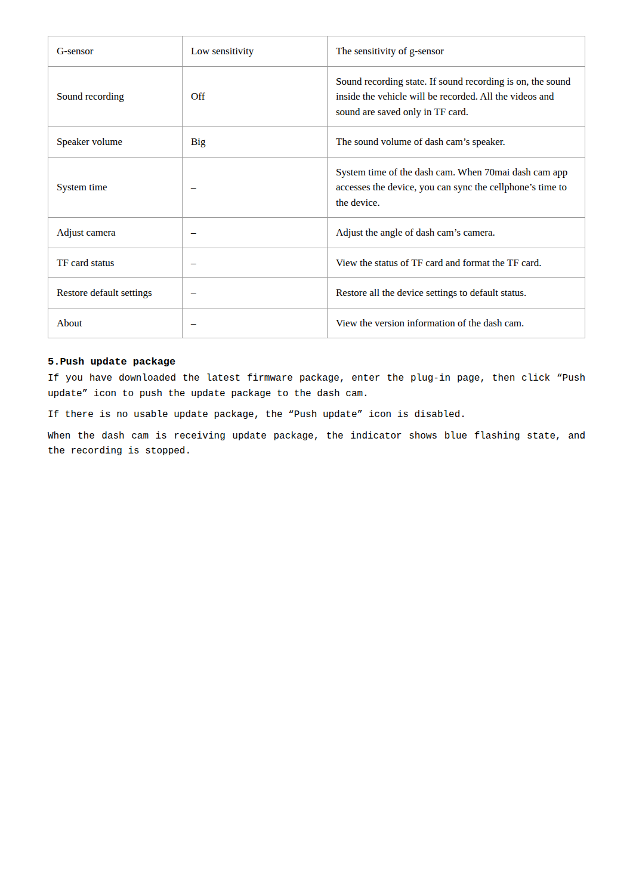| G-sensor | Low sensitivity | The sensitivity of g-sensor |
| Sound recording | Off | Sound recording state. If sound recording is on, the sound inside the vehicle will be recorded. All the videos and sound are saved only in TF card. |
| Speaker volume | Big | The sound volume of dash cam’s speaker. |
| System time | – | System time of the dash cam. When 70mai dash cam app accesses the device, you can sync the cellphone’s time to the device. |
| Adjust camera | – | Adjust the angle of dash cam’s camera. |
| TF card status | – | View the status of TF card and format the TF card. |
| Restore default settings | – | Restore all the device settings to default status. |
| About | – | View the version information of the dash cam. |
5.Push update package
If you have downloaded the latest firmware package, enter the plug-in page, then click “Push update” icon to push the update package to the dash cam.
If there is no usable update package, the “Push update” icon is disabled.
When the dash cam is receiving update package, the indicator shows blue flashing state, and the recording is stopped.